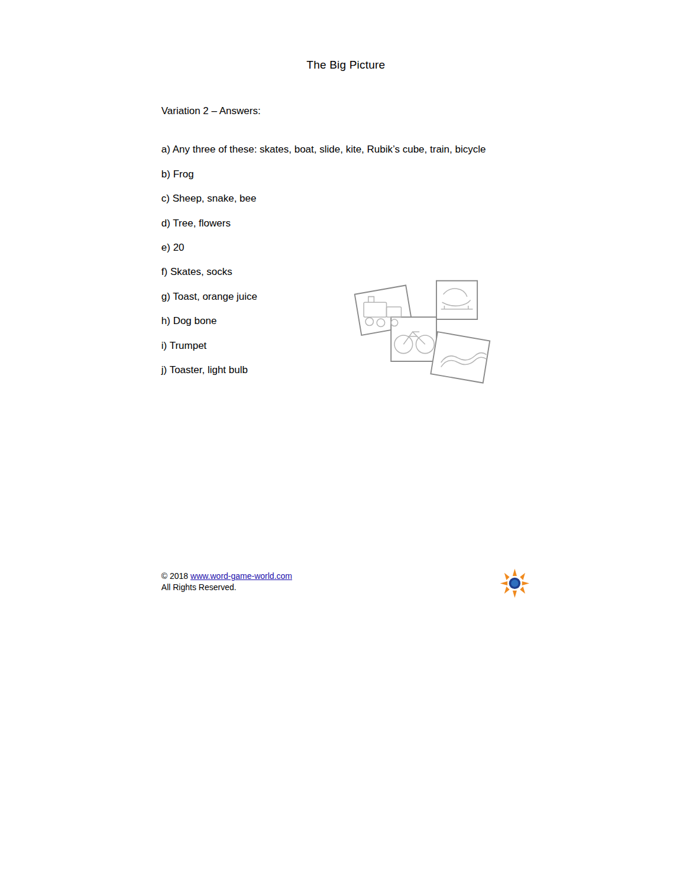The Big Picture
Variation 2 – Answers:
a) Any three of these: skates, boat, slide, kite, Rubik’s cube, train, bicycle
b) Frog
c) Sheep, snake, bee
d) Tree, flowers
e) 20
f) Skates, socks
g) Toast, orange juice
h) Dog bone
i) Trumpet
j) Toaster, light bulb
© 2018 www.word-game-world.com
All Rights Reserved.